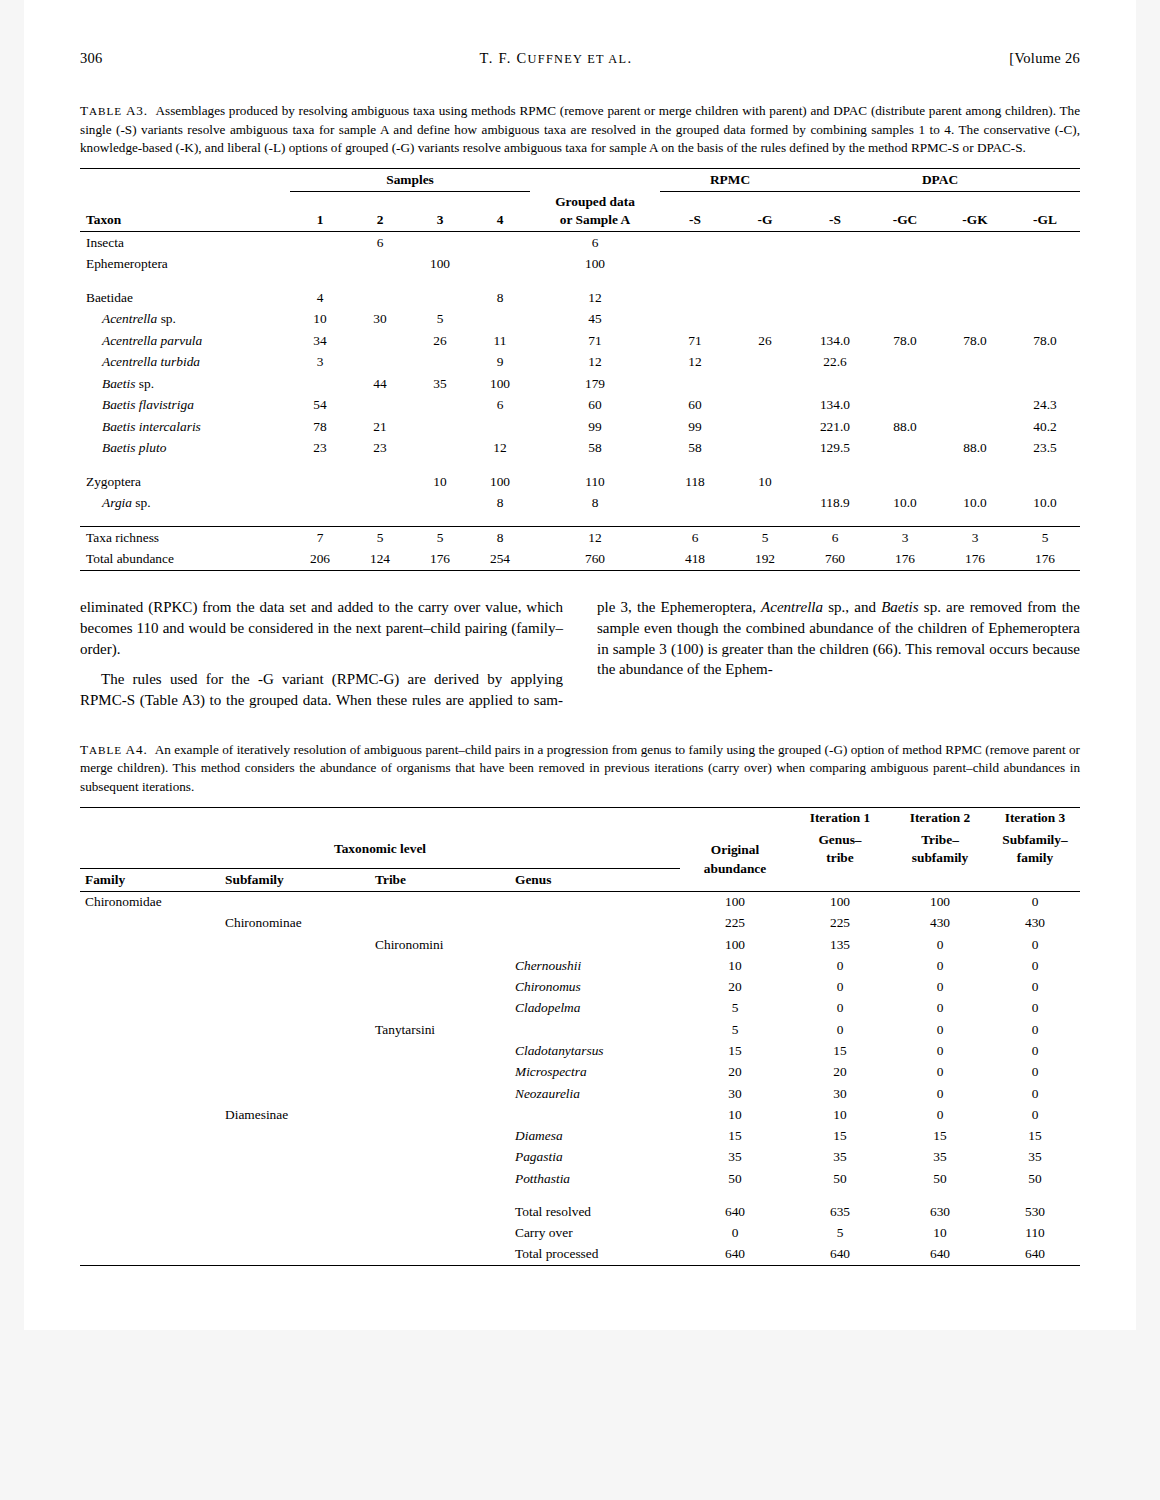306 T. F. CUFFNEY ET AL. [Volume 26
TABLE A3. Assemblages produced by resolving ambiguous taxa using methods RPMC (remove parent or merge children with parent) and DPAC (distribute parent among children). The single (-S) variants resolve ambiguous taxa for sample A and define how ambiguous taxa are resolved in the grouped data formed by combining samples 1 to 4. The conservative (-C), knowledge-based (-K), and liberal (-L) options of grouped (-G) variants resolve ambiguous taxa for sample A on the basis of the rules defined by the method RPMC-S or DPAC-S.
| | Samples | | RPMC | DPAC |
| --- | --- | --- | --- | --- |
| Taxon | 1 | 2 | 3 | 4 | Grouped data or Sample A | -S | -G | -S | -GC | -GK | -GL |
| Insecta | | 6 | | | 6 | | | | | | |
| Ephemeroptera | | | 100 | | 100 | | | | | | |
| Baetidae | 4 | | | 8 | 12 | | | | | | |
| Acentrella sp. | 10 | 30 | 5 | | 45 | | | | | | |
| Acentrella parvula | 34 | | 26 | 11 | 71 | 71 | 26 | 134.0 | 78.0 | 78.0 | 78.0 |
| Acentrella turbida | 3 | | | 9 | 12 | 12 | | 22.6 | | | |
| Baetis sp. | | 44 | 35 | 100 | 179 | | | | | | |
| Baetis flavistriga | 54 | | | 6 | 60 | 60 | | 134.0 | | | 24.3 |
| Baetis intercalaris | 78 | 21 | | | 99 | 99 | | 221.0 | 88.0 | | 40.2 |
| Baetis pluto | 23 | 23 | | 12 | 58 | 58 | | 129.5 | | 88.0 | 23.5 |
| Zygoptera | | | 10 | 100 | 110 | 118 | 10 | | | | |
| Argia sp. | | | | 8 | 8 | | | 118.9 | 10.0 | 10.0 | 10.0 |
| Taxa richness | 7 | 5 | 5 | 8 | 12 | 6 | 5 | 6 | 3 | 3 | 5 |
| Total abundance | 206 | 124 | 176 | 254 | 760 | 418 | 192 | 760 | 176 | 176 | 176 |
eliminated (RPKC) from the data set and added to the carry over value, which becomes 110 and would be considered in the next parent–child pairing (family–order).
The rules used for the -G variant (RPMC-G) are derived by applying RPMC-S (Table A3) to the grouped data. When these rules are applied to sample 3, the Ephemeroptera, Acentrella sp., and Baetis sp. are removed from the sample even though the combined abundance of the children of Ephemeroptera in sample 3 (100) is greater than the children (66). This removal occurs because the abundance of the Ephem-
TABLE A4. An example of iteratively resolution of ambiguous parent–child pairs in a progression from genus to family using the grouped (-G) option of method RPMC (remove parent or merge children). This method considers the abundance of organisms that have been removed in previous iterations (carry over) when comparing ambiguous parent–child abundances in subsequent iterations.
| | | Iteration 1 | Iteration 2 | Iteration 3 |
| --- | --- | --- | --- | --- |
| Taxonomic level | Original abundance | Genus– tribe | Tribe– subfamily | Subfamily– family |
| Family | Subfamily | Tribe | Genus | | | |
| Chironomidae | | | | 100 | 100 | 100 | 0 |
| | Chironominae | | | 225 | 225 | 430 | 430 |
| | | Chironomini | | 100 | 135 | 0 | 0 |
| | | | Chernoushii | 10 | 0 | 0 | 0 |
| | | | Chironomus | 20 | 0 | 0 | 0 |
| | | | Cladopelma | 5 | 0 | 0 | 0 |
| | | Tanytarsini | | 5 | 0 | 0 | 0 |
| | | | Cladotanytarsus | 15 | 15 | 0 | 0 |
| | | | Microspectra | 20 | 20 | 0 | 0 |
| | | | Neozaurelia | 30 | 30 | 0 | 0 |
| | Diamesinae | | | 10 | 10 | 0 | 0 |
| | | | Diamesa | 15 | 15 | 15 | 15 |
| | | | Pagastia | 35 | 35 | 35 | 35 |
| | | | Potthastia | 50 | 50 | 50 | 50 |
| | | | Total resolved | 640 | 635 | 630 | 530 |
| | | | Carry over | 0 | 5 | 10 | 110 |
| | | | Total processed | 640 | 640 | 640 | 640 |